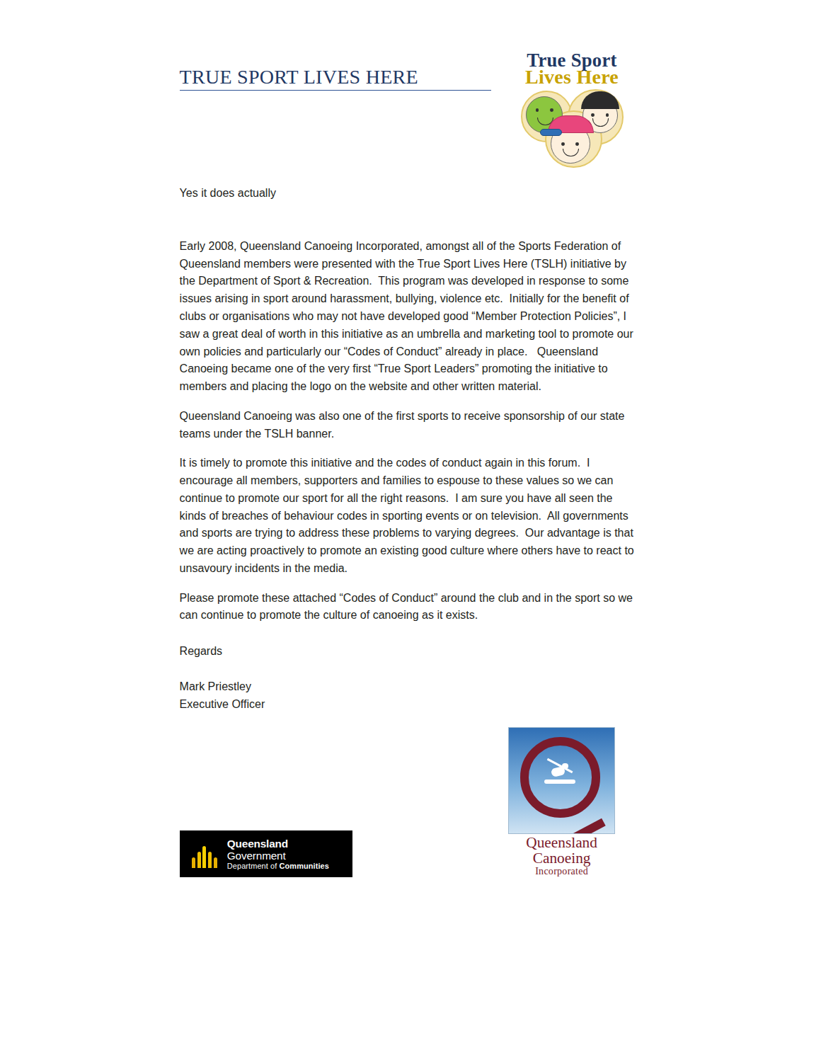TRUE SPORT LIVES HERE
True Sport Lives Here
Yes it does actually
Early 2008, Queensland Canoeing Incorporated, amongst all of the Sports Federation of Queensland members were presented with the True Sport Lives Here (TSLH) initiative by the Department of Sport & Recreation. This program was developed in response to some issues arising in sport around harassment, bullying, violence etc. Initially for the benefit of clubs or organisations who may not have developed good “Member Protection Policies”, I saw a great deal of worth in this initiative as an umbrella and marketing tool to promote our own policies and particularly our “Codes of Conduct” already in place. Queensland Canoeing became one of the very first “True Sport Leaders” promoting the initiative to members and placing the logo on the website and other written material.
Queensland Canoeing was also one of the first sports to receive sponsorship of our state teams under the TSLH banner.
It is timely to promote this initiative and the codes of conduct again in this forum. I encourage all members, supporters and families to espouse to these values so we can continue to promote our sport for all the right reasons. I am sure you have all seen the kinds of breaches of behaviour codes in sporting events or on television. All governments and sports are trying to address these problems to varying degrees. Our advantage is that we are acting proactively to promote an existing good culture where others have to react to unsavoury incidents in the media.
Please promote these attached “Codes of Conduct” around the club and in the sport so we can continue to promote the culture of canoeing as it exists.
Regards
Mark Priestley
Executive Officer
Queensland Government
Department of Communities
Queensland Canoeing Incorporated